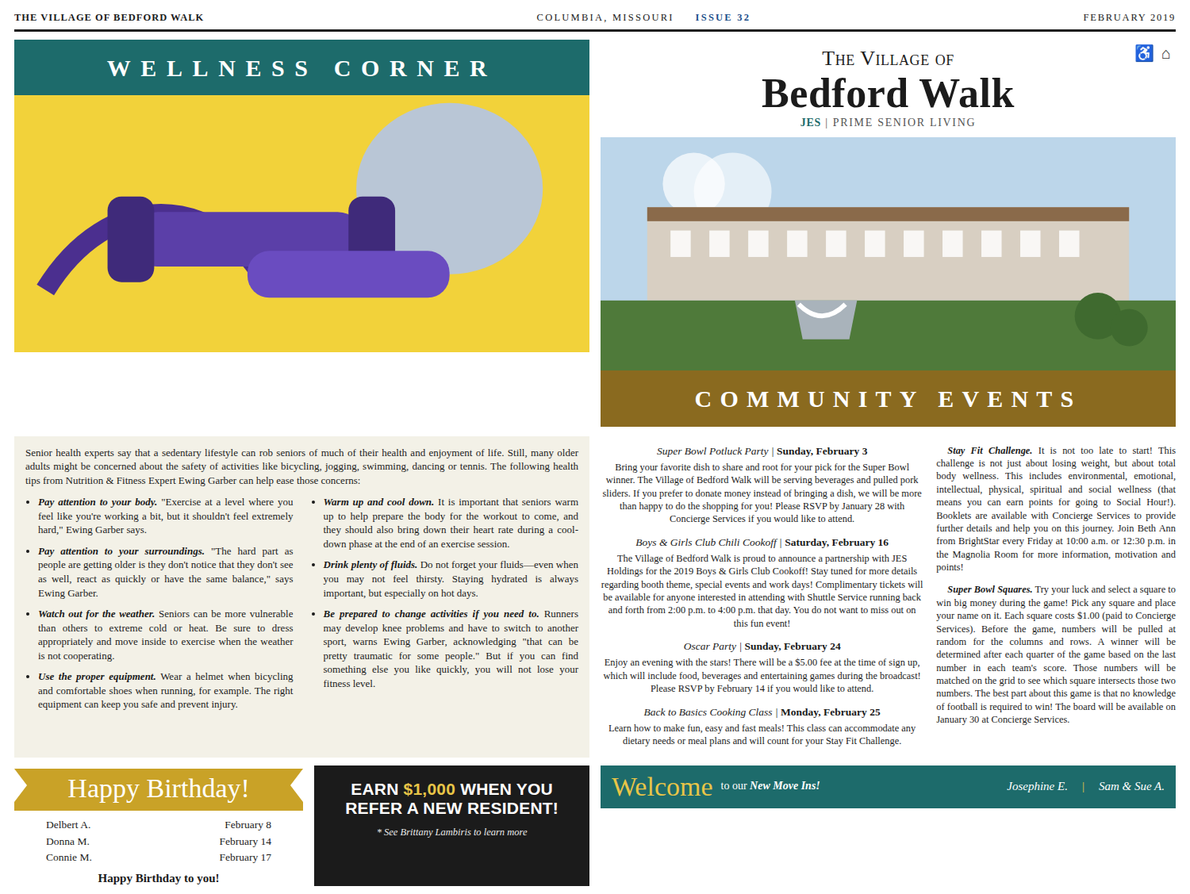The Village of Bedford Walk
Columbia, Missouri Issue 32
February 2019
WELLNESS CORNER
♿ ⌂
The Village of
Bedford Walk
JES | PRIME SENIOR LIVING
COMMUNITY EVENTS
Senior health experts say that a sedentary lifestyle can rob seniors of much of their health and enjoyment of life. Still, many older adults might be concerned about the safety of activities like bicycling, jogging, swimming, dancing or tennis. The following health tips from Nutrition & Fitness Expert Ewing Garber can help ease those concerns:
Pay attention to your body. "Exercise at a level where you feel like you're working a bit, but it shouldn't feel extremely hard," Ewing Garber says.
Pay attention to your surroundings. "The hard part as people are getting older is they don't notice that they don't see as well, react as quickly or have the same balance," says Ewing Garber.
Watch out for the weather. Seniors can be more vulnerable than others to extreme cold or heat. Be sure to dress appropriately and move inside to exercise when the weather is not cooperating.
Use the proper equipment. Wear a helmet when bicycling and comfortable shoes when running, for example. The right equipment can keep you safe and prevent injury.
Warm up and cool down. It is important that seniors warm up to help prepare the body for the workout to come, and they should also bring down their heart rate during a cool-down phase at the end of an exercise session.
Drink plenty of fluids. Do not forget your fluids—even when you may not feel thirsty. Staying hydrated is always important, but especially on hot days.
Be prepared to change activities if you need to. Runners may develop knee problems and have to switch to another sport, warns Ewing Garber, acknowledging "that can be pretty traumatic for some people." But if you can find something else you like quickly, you will not lose your fitness level.
Super Bowl Potluck Party | Sunday, February 3
Bring your favorite dish to share and root for your pick for the Super Bowl winner. The Village of Bedford Walk will be serving beverages and pulled pork sliders. If you prefer to donate money instead of bringing a dish, we will be more than happy to do the shopping for you! Please RSVP by January 28 with Concierge Services if you would like to attend.
Boys & Girls Club Chili Cookoff | Saturday, February 16
The Village of Bedford Walk is proud to announce a partnership with JES Holdings for the 2019 Boys & Girls Club Cookoff! Stay tuned for more details regarding booth theme, special events and work days! Complimentary tickets will be available for anyone interested in attending with Shuttle Service running back and forth from 2:00 p.m. to 4:00 p.m. that day. You do not want to miss out on this fun event!
Oscar Party | Sunday, February 24
Enjoy an evening with the stars! There will be a $5.00 fee at the time of sign up, which will include food, beverages and entertaining games during the broadcast! Please RSVP by February 14 if you would like to attend.
Back to Basics Cooking Class | Monday, February 25
Learn how to make fun, easy and fast meals! This class can accommodate any dietary needs or meal plans and will count for your Stay Fit Challenge.
Stay Fit Challenge. It is not too late to start! This challenge is not just about losing weight, but about total body wellness. This includes environmental, emotional, intellectual, physical, spiritual and social wellness (that means you can earn points for going to Social Hour!). Booklets are available with Concierge Services to provide further details and help you on this journey. Join Beth Ann from BrightStar every Friday at 10:00 a.m. or 12:30 p.m. in the Magnolia Room for more information, motivation and points!
Super Bowl Squares. Try your luck and select a square to win big money during the game! Pick any square and place your name on it. Each square costs $1.00 (paid to Concierge Services). Before the game, numbers will be pulled at random for the columns and rows. A winner will be determined after each quarter of the game based on the last number in each team's score. Those numbers will be matched on the grid to see which square intersects those two numbers. The best part about this game is that no knowledge of football is required to win! The board will be available on January 30 at Concierge Services.
Happy Birthday!
Delbert A. February 8
Donna M. February 14
Connie M. February 17
Happy Birthday to you!
EARN $1,000 WHEN YOU
REFER A NEW RESIDENT!
* See Brittany Lambiris to learn more
Welcome to our New Move Ins! Josephine E. | Sam & Sue A.